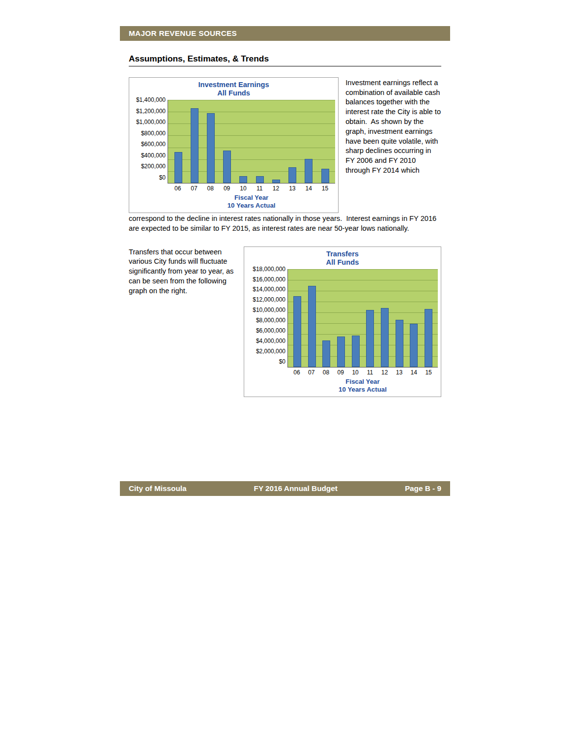MAJOR REVENUE SOURCES
Assumptions, Estimates, & Trends
Investment Earnings
All Funds
$1,400,000 $1,200,000 $1,000,000 $800,000 $600,000 $400,000 $200,000 $0
0607080910 1112131415
Fiscal Year
10 Years Actual
Investment earnings reflect a combination of available cash balances together with the interest rate the City is able to obtain. As shown by the graph, investment earnings have been quite volatile, with sharp declines occurring in FY 2006 and FY 2010 through FY 2014 which
correspond to the decline in interest rates nationally in those years. Interest earnings in FY 2016 are expected to be similar to FY 2015, as interest rates are near 50-year lows nationally.
Transfers that occur between various City funds will fluctuate significantly from year to year, as can be seen from the following graph on the right.
Transfers
All Funds
$18,000,000 $16,000,000 $14,000,000 $12,000,000 $10,000,000 $8,000,000 $6,000,000 $4,000,000 $2,000,000 $0
0607080910 1112131415
Fiscal Year
10 Years Actual
City of Missoula
FY 2016 Annual Budget
Page B - 9